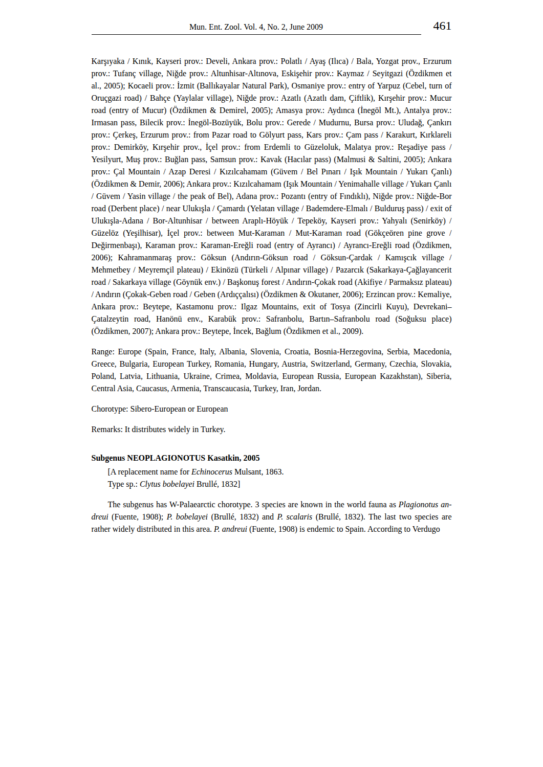Mun. Ent. Zool. Vol. 4, No. 2, June 2009
461
Karşıyaka / Kınık, Kayseri prov.: Develi, Ankara prov.: Polatlı / Ayaş (Ilıca) / Bala, Yozgat prov., Erzurum prov.: Tufanç village, Niğde prov.: Altunhisar-Altınova, Eskişehir prov.: Kaymaz / Seyitgazi (Özdikmen et al., 2005); Kocaeli prov.: İzmit (Ballıkayalar Natural Park), Osmaniye prov.: entry of Yarpuz (Cebel, turn of Oruçgazi road) / Bahçe (Yaylalar village), Niğde prov.: Azatlı (Azatlı dam, Çiftlik), Kırşehir prov.: Mucur road (entry of Mucur) (Özdikmen & Demirel, 2005); Amasya prov.: Aydınca (İnegöl Mt.), Antalya prov.: Irmasan pass, Bilecik prov.: İnegöl-Bozüyük, Bolu prov.: Gerede / Mudurnu, Bursa prov.: Uludağ, Çankırı prov.: Çerkeş, Erzurum prov.: from Pazar road to Gölyurt pass, Kars prov.: Çam pass / Karakurt, Kırklareli prov.: Demirköy, Kırşehir prov., İçel prov.: from Erdemli to Güzeloluk, Malatya prov.: Reşadiye pass / Yesilyurt, Muş prov.: Buğlan pass, Samsun prov.: Kavak (Hacılar pass) (Malmusi & Saltini, 2005); Ankara prov.: Çal Mountain / Azap Deresi / Kızılcahamam (Güvem / Bel Pınarı / Işık Mountain / Yukarı Çanlı) (Özdikmen & Demir, 2006); Ankara prov.: Kızılcahamam (Işık Mountain / Yenimahalle village / Yukarı Çanlı / Güvem / Yasin village / the peak of Bel), Adana prov.: Pozantı (entry of Fındıklı), Niğde prov.: Niğde-Bor road (Derbent place) / near Ulukışla / Çamardı (Yelatan village / Bademdere-Elmalı / Bulduruş pass) / exit of Ulukışla-Adana / Bor-Altunhisar / between Araplı-Höyük / Tepeköy, Kayseri prov.: Yahyalı (Senirköy) / Güzelöz (Yeşilhisar), İçel prov.: between Mut-Karaman / Mut-Karaman road (Gökçeören pine grove / Değirmenbaşı), Karaman prov.: Karaman-Ereğli road (entry of Ayrancı) / Ayrancı-Ereğli road (Özdikmen, 2006); Kahramanmaraş prov.: Göksun (Andırın-Göksun road / Göksun-Çardak / Kamışcık village / Mehmetbey / Meyremçil plateau) / Ekinözü (Türkeli / Alpınar village) / Pazarcık (Sakarkaya-Çağlayancerit road / Sakarkaya village (Göynük env.) / Başkonuş forest / Andırın-Çokak road (Akifiye / Parmaksız plateau) / Andırın (Çokak-Geben road / Geben (Ardıççalısı) (Özdikmen & Okutaner, 2006); Erzincan prov.: Kemaliye, Ankara prov.: Beytepe, Kastamonu prov.: Ilgaz Mountains, exit of Tosya (Zincirli Kuyu), Devrekani–Çatalzeytin road, Hanönü env., Karabük prov.: Safranbolu, Bartın–Safranbolu road (Soğuksu place) (Özdikmen, 2007); Ankara prov.: Beytepe, İncek, Bağlum (Özdikmen et al., 2009).
Range: Europe (Spain, France, Italy, Albania, Slovenia, Croatia, Bosnia-Herzegovina, Serbia, Macedonia, Greece, Bulgaria, European Turkey, Romania, Hungary, Austria, Switzerland, Germany, Czechia, Slovakia, Poland, Latvia, Lithuania, Ukraine, Crimea, Moldavia, European Russia, European Kazakhstan), Siberia, Central Asia, Caucasus, Armenia, Transcaucasia, Turkey, Iran, Jordan.
Chorotype: Sibero-European or European
Remarks: It distributes widely in Turkey.
Subgenus NEOPLAGIONOTUS Kasatkin, 2005
[A replacement name for Echinocerus Mulsant, 1863.
Type sp.: Clytus bobelayei Brullé, 1832]
The subgenus has W-Palaearctic chorotype. 3 species are known in the world fauna as Plagionotus andreui (Fuente, 1908); P. bobelayei (Brullé, 1832) and P. scalaris (Brullé, 1832). The last two species are rather widely distributed in this area. P. andreui (Fuente, 1908) is endemic to Spain. According to Verdugo